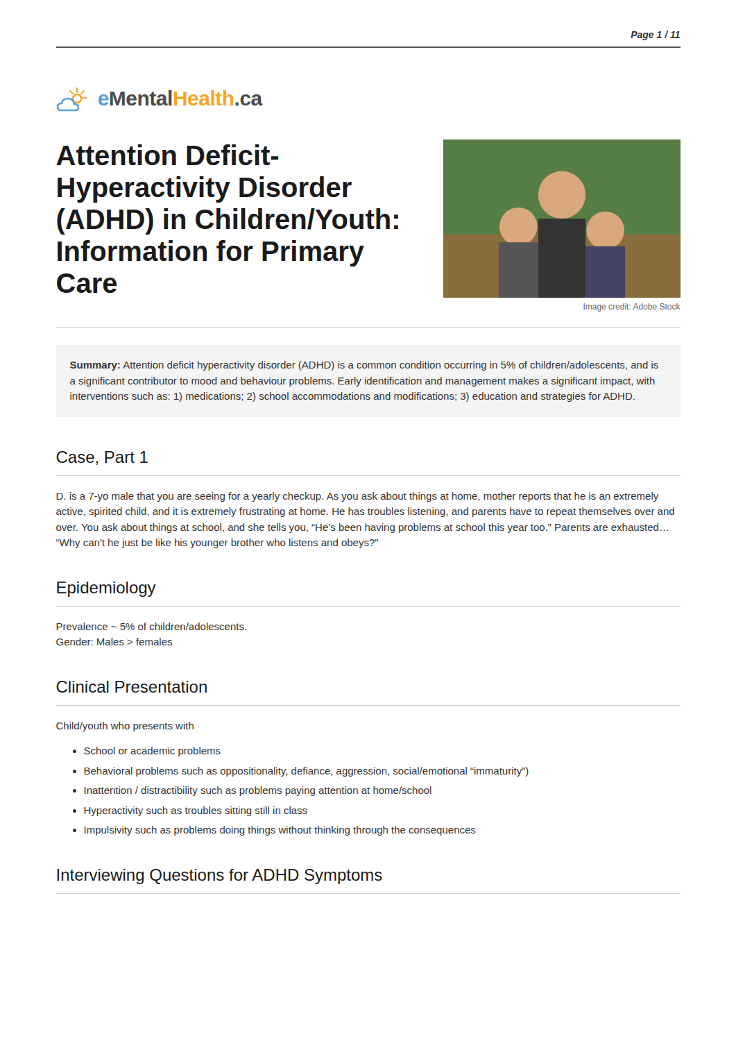Page 1 / 11
eMental Health.ca
Attention Deficit-Hyperactivity Disorder (ADHD) in Children/Youth: Information for Primary Care
Image credit: Adobe Stock
Summary: Attention deficit hyperactivity disorder (ADHD) is a common condition occurring in 5% of children/adolescents, and is a significant contributor to mood and behaviour problems. Early identification and management makes a significant impact, with interventions such as: 1) medications; 2) school accommodations and modifications; 3) education and strategies for ADHD.
Case, Part 1
D. is a 7-yo male that you are seeing for a yearly checkup. As you ask about things at home, mother reports that he is an extremely active, spirited child, and it is extremely frustrating at home. He has troubles listening, and parents have to repeat themselves over and over. You ask about things at school, and she tells you, “He’s been having problems at school this year too.” Parents are exhausted… “Why can't he just be like his younger brother who listens and obeys?"
Epidemiology
Prevalence ~ 5% of children/adolescents.
Gender: Males > females
Clinical Presentation
Child/youth who presents with
School or academic problems
Behavioral problems such as oppositionality, defiance, aggression, social/emotional “immaturity”)
Inattention / distractibility such as problems paying attention at home/school
Hyperactivity such as troubles sitting still in class
Impulsivity such as problems doing things without thinking through the consequences
Interviewing Questions for ADHD Symptoms